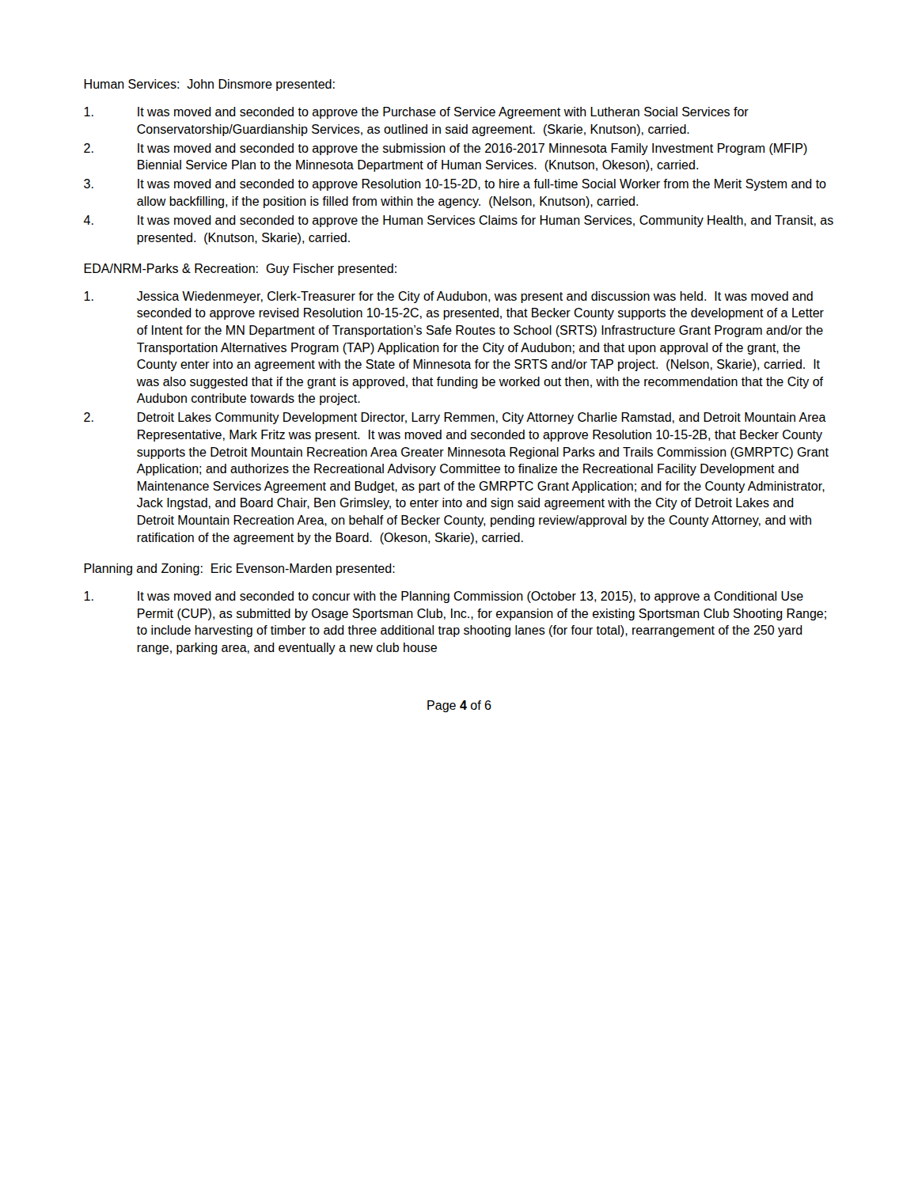Human Services: John Dinsmore presented:
1. It was moved and seconded to approve the Purchase of Service Agreement with Lutheran Social Services for Conservatorship/Guardianship Services, as outlined in said agreement. (Skarie, Knutson), carried.
2. It was moved and seconded to approve the submission of the 2016-2017 Minnesota Family Investment Program (MFIP) Biennial Service Plan to the Minnesota Department of Human Services. (Knutson, Okeson), carried.
3. It was moved and seconded to approve Resolution 10-15-2D, to hire a full-time Social Worker from the Merit System and to allow backfilling, if the position is filled from within the agency. (Nelson, Knutson), carried.
4. It was moved and seconded to approve the Human Services Claims for Human Services, Community Health, and Transit, as presented. (Knutson, Skarie), carried.
EDA/NRM-Parks & Recreation: Guy Fischer presented:
1. Jessica Wiedenmeyer, Clerk-Treasurer for the City of Audubon, was present and discussion was held. It was moved and seconded to approve revised Resolution 10-15-2C, as presented, that Becker County supports the development of a Letter of Intent for the MN Department of Transportation’s Safe Routes to School (SRTS) Infrastructure Grant Program and/or the Transportation Alternatives Program (TAP) Application for the City of Audubon; and that upon approval of the grant, the County enter into an agreement with the State of Minnesota for the SRTS and/or TAP project. (Nelson, Skarie), carried. It was also suggested that if the grant is approved, that funding be worked out then, with the recommendation that the City of Audubon contribute towards the project.
2. Detroit Lakes Community Development Director, Larry Remmen, City Attorney Charlie Ramstad, and Detroit Mountain Area Representative, Mark Fritz was present. It was moved and seconded to approve Resolution 10-15-2B, that Becker County supports the Detroit Mountain Recreation Area Greater Minnesota Regional Parks and Trails Commission (GMRPTC) Grant Application; and authorizes the Recreational Advisory Committee to finalize the Recreational Facility Development and Maintenance Services Agreement and Budget, as part of the GMRPTC Grant Application; and for the County Administrator, Jack Ingstad, and Board Chair, Ben Grimsley, to enter into and sign said agreement with the City of Detroit Lakes and Detroit Mountain Recreation Area, on behalf of Becker County, pending review/approval by the County Attorney, and with ratification of the agreement by the Board. (Okeson, Skarie), carried.
Planning and Zoning: Eric Evenson-Marden presented:
1. It was moved and seconded to concur with the Planning Commission (October 13, 2015), to approve a Conditional Use Permit (CUP), as submitted by Osage Sportsman Club, Inc., for expansion of the existing Sportsman Club Shooting Range; to include harvesting of timber to add three additional trap shooting lanes (for four total), rearrangement of the 250 yard range, parking area, and eventually a new club house
Page 4 of 6